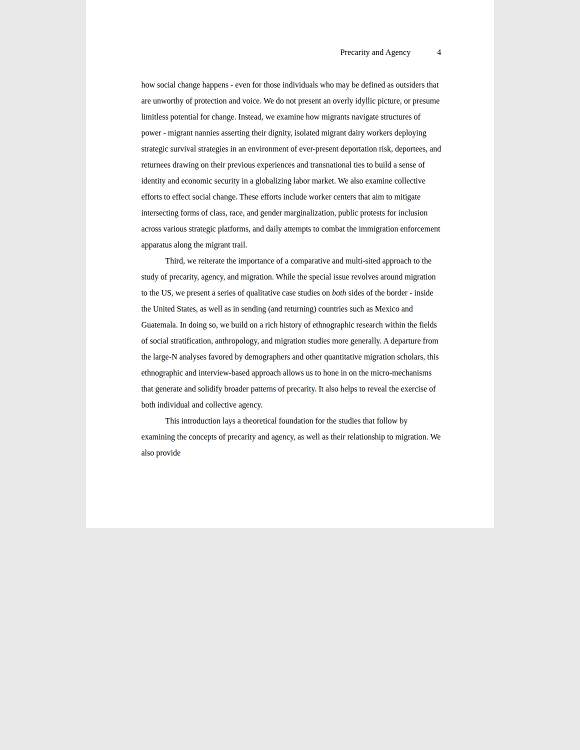Precarity and Agency4
how social change happens - even for those individuals who may be defined as outsiders that are unworthy of protection and voice. We do not present an overly idyllic picture, or presume limitless potential for change. Instead, we examine how migrants navigate structures of power - migrant nannies asserting their dignity, isolated migrant dairy workers deploying strategic survival strategies in an environment of ever-present deportation risk, deportees, and returnees drawing on their previous experiences and transnational ties to build a sense of identity and economic security in a globalizing labor market. We also examine collective efforts to effect social change. These efforts include worker centers that aim to mitigate intersecting forms of class, race, and gender marginalization, public protests for inclusion across various strategic platforms, and daily attempts to combat the immigration enforcement apparatus along the migrant trail.
Third, we reiterate the importance of a comparative and multi-sited approach to the study of precarity, agency, and migration. While the special issue revolves around migration to the US, we present a series of qualitative case studies on both sides of the border - inside the United States, as well as in sending (and returning) countries such as Mexico and Guatemala. In doing so, we build on a rich history of ethnographic research within the fields of social stratification, anthropology, and migration studies more generally. A departure from the large-N analyses favored by demographers and other quantitative migration scholars, this ethnographic and interview-based approach allows us to hone in on the micro-mechanisms that generate and solidify broader patterns of precarity. It also helps to reveal the exercise of both individual and collective agency.
This introduction lays a theoretical foundation for the studies that follow by examining the concepts of precarity and agency, as well as their relationship to migration. We also provide